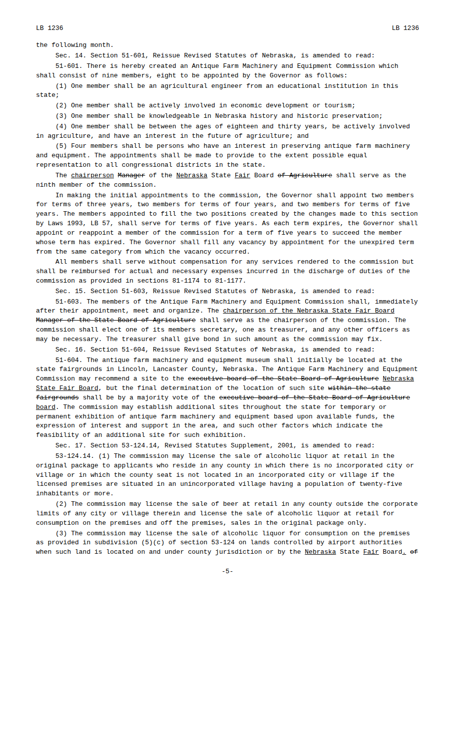LB 1236 LB 1236
the following month.
Sec. 14. Section 51-601, Reissue Revised Statutes of Nebraska, is amended to read:
51-601. There is hereby created an Antique Farm Machinery and Equipment Commission which shall consist of nine members, eight to be appointed by the Governor as follows:
(1) One member shall be an agricultural engineer from an educational institution in this state;
(2) One member shall be actively involved in economic development or tourism;
(3) One member shall be knowledgeable in Nebraska history and historic preservation;
(4) One member shall be between the ages of eighteen and thirty years, be actively involved in agriculture, and have an interest in the future of agriculture; and
(5) Four members shall be persons who have an interest in preserving antique farm machinery and equipment. The appointments shall be made to provide to the extent possible equal representation to all congressional districts in the state.
The chairperson Manager of the Nebraska State Fair Board of Agriculture shall serve as the ninth member of the commission.
In making the initial appointments to the commission, the Governor shall appoint two members for terms of three years, two members for terms of four years, and two members for terms of five years. The members appointed to fill the two positions created by the changes made to this section by Laws 1993, LB 57, shall serve for terms of five years. As each term expires, the Governor shall appoint or reappoint a member of the commission for a term of five years to succeed the member whose term has expired. The Governor shall fill any vacancy by appointment for the unexpired term from the same category from which the vacancy occurred.
All members shall serve without compensation for any services rendered to the commission but shall be reimbursed for actual and necessary expenses incurred in the discharge of duties of the commission as provided in sections 81-1174 to 81-1177.
Sec. 15. Section 51-603, Reissue Revised Statutes of Nebraska, is amended to read:
51-603. The members of the Antique Farm Machinery and Equipment Commission shall, immediately after their appointment, meet and organize. The chairperson of the Nebraska State Fair Board Manager of the State Board of Agriculture shall serve as the chairperson of the commission. The commission shall elect one of its members secretary, one as treasurer, and any other officers as may be necessary. The treasurer shall give bond in such amount as the commission may fix.
Sec. 16. Section 51-604, Reissue Revised Statutes of Nebraska, is amended to read:
51-604. The antique farm machinery and equipment museum shall initially be located at the state fairgrounds in Lincoln, Lancaster County, Nebraska. The Antique Farm Machinery and Equipment Commission may recommend a site to the executive board of the State Board of Agriculture Nebraska State Fair Board, but the final determination of the location of such site within the state fairgrounds shall be by a majority vote of the executive board of the State Board of Agriculture board. The commission may establish additional sites throughout the state for temporary or permanent exhibition of antique farm machinery and equipment based upon available funds, the expression of interest and support in the area, and such other factors which indicate the feasibility of an additional site for such exhibition.
Sec. 17. Section 53-124.14, Revised Statutes Supplement, 2001, is amended to read:
53-124.14. (1) The commission may license the sale of alcoholic liquor at retail in the original package to applicants who reside in any county in which there is no incorporated city or village or in which the county seat is not located in an incorporated city or village if the licensed premises are situated in an unincorporated village having a population of twenty-five inhabitants or more.
(2) The commission may license the sale of beer at retail in any county outside the corporate limits of any city or village therein and license the sale of alcoholic liquor at retail for consumption on the premises and off the premises, sales in the original package only.
(3) The commission may license the sale of alcoholic liquor for consumption on the premises as provided in subdivision (5)(c) of section 53-124 on lands controlled by airport authorities when such land is located on and under county jurisdiction or by the Nebraska State Fair Board. of
-5-